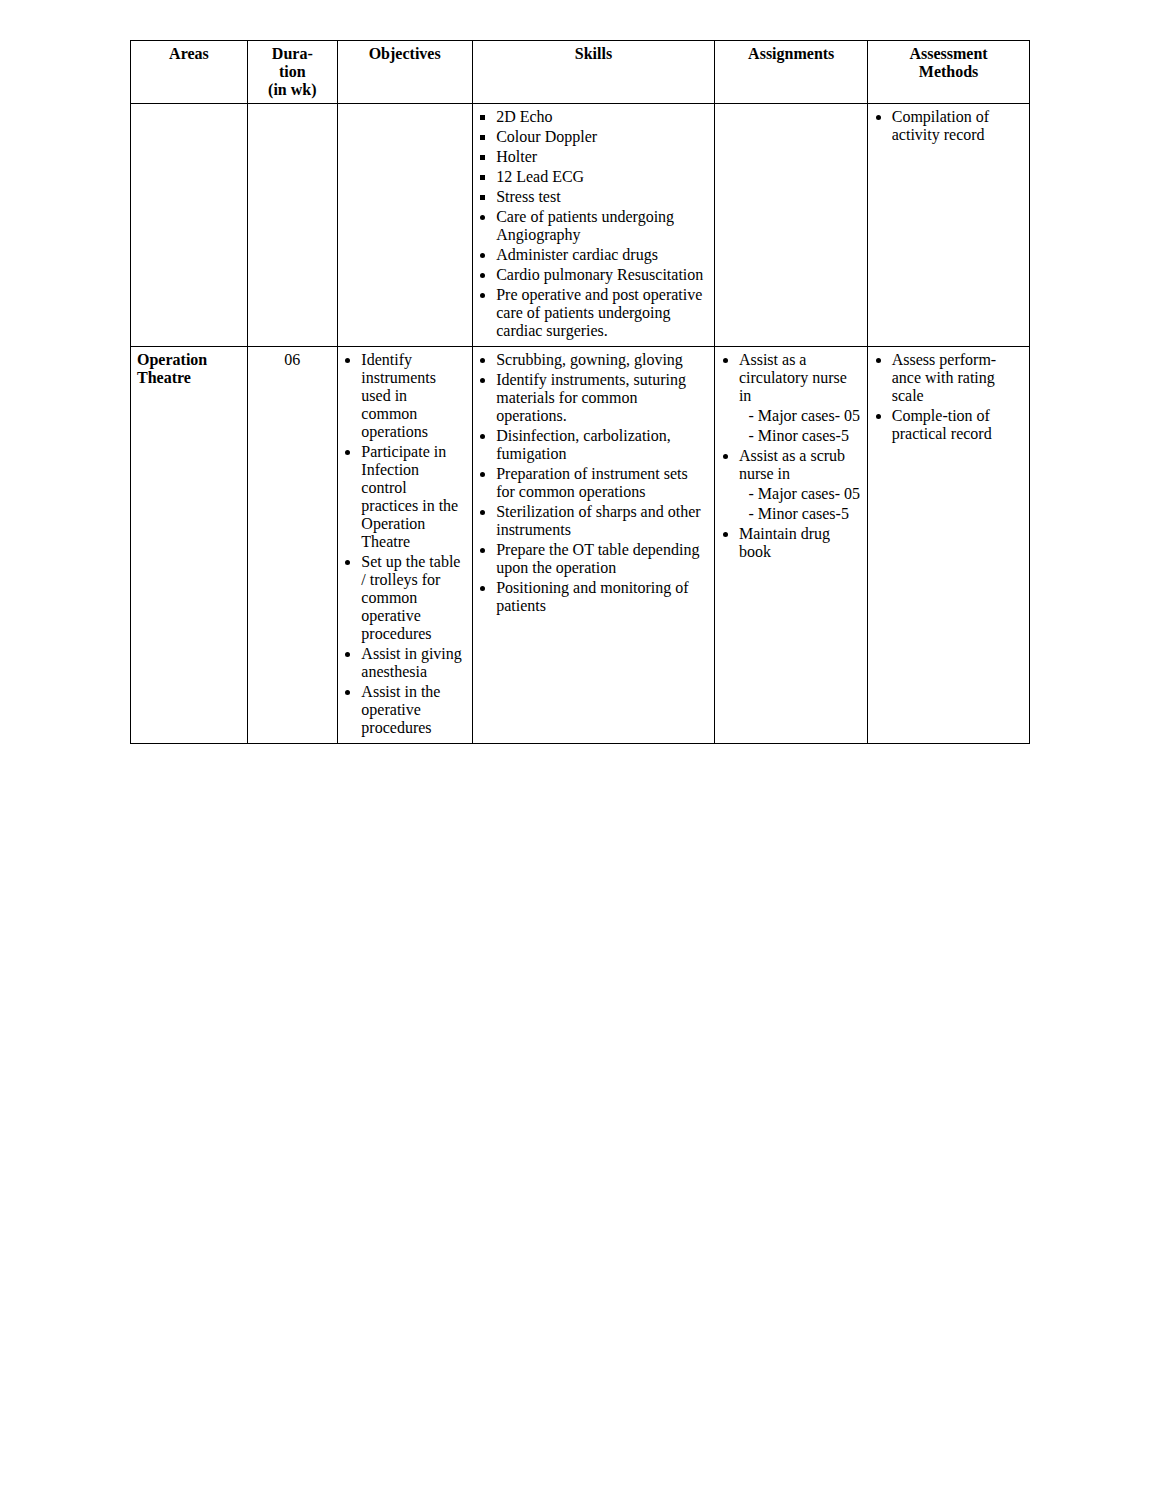| Areas | Dura- tion (in wk) | Objectives | Skills | Assignments | Assessment Methods |
| --- | --- | --- | --- | --- | --- |
| | | | 2D Echo Colour Doppler Holter 12 Lead ECG Stress test Care of patients undergoing Angiography Administer cardiac drugs Cardio pulmonary Resuscitation Pre operative and post operative care of patients undergoing cardiac surgeries. | | Compilation of activity record |
| Operation Theatre | 06 | Identify instruments used in common operations Participate in Infection control practices in the Operation Theatre Set up the table / trolleys for common operative procedures Assist in giving anesthesia Assist in the operative procedures | Scrubbing, gowning, gloving Identify instruments, suturing materials for common operations. Disinfection, carbolization, fumigation Preparation of instrument sets for common operations Sterilization of sharps and other instruments Prepare the OT table depending upon the operation Positioning and monitoring of patients | Assist as a circulatory nurse in Major cases- 05 Minor cases-5 Assist as a scrub nurse in Major cases- 05 Minor cases-5 Maintain drug book | Assess perform-ance with rating scale Comple-tion of practical record |